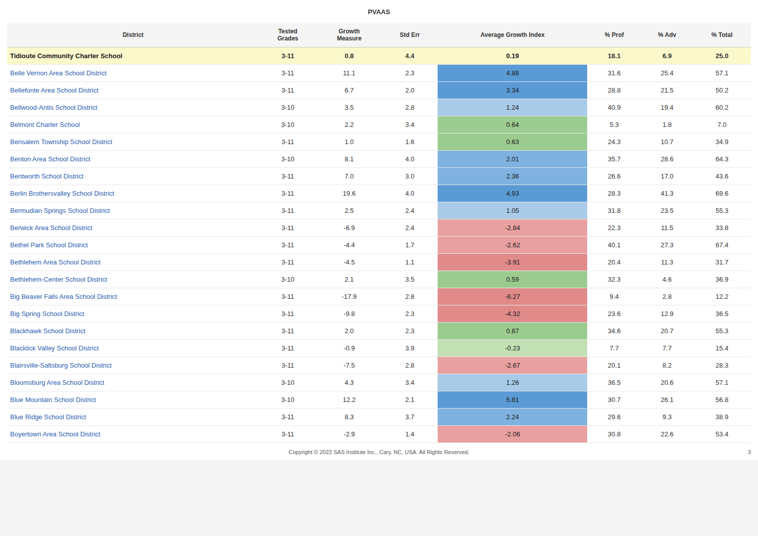PVAAS
| District | Tested Grades | Growth Measure | Std Err | Average Growth Index | % Prof | % Adv | % Total |
| --- | --- | --- | --- | --- | --- | --- | --- |
| Tidioute Community Charter School | 3-11 | 0.8 | 4.4 | 0.19 | 18.1 | 6.9 | 25.0 |
| Belle Vernon Area School District | 3-11 | 11.1 | 2.3 | 4.88 | 31.6 | 25.4 | 57.1 |
| Bellefonte Area School District | 3-11 | 6.7 | 2.0 | 3.34 | 28.8 | 21.5 | 50.2 |
| Bellwood-Antis School District | 3-10 | 3.5 | 2.8 | 1.24 | 40.9 | 19.4 | 60.2 |
| Belmont Charter School | 3-10 | 2.2 | 3.4 | 0.64 | 5.3 | 1.8 | 7.0 |
| Bensalem Township School District | 3-11 | 1.0 | 1.6 | 0.63 | 24.3 | 10.7 | 34.9 |
| Benton Area School District | 3-10 | 8.1 | 4.0 | 2.01 | 35.7 | 28.6 | 64.3 |
| Bentworth School District | 3-11 | 7.0 | 3.0 | 2.36 | 26.6 | 17.0 | 43.6 |
| Berlin Brothersvalley School District | 3-11 | 19.6 | 4.0 | 4.93 | 28.3 | 41.3 | 69.6 |
| Bermudian Springs School District | 3-11 | 2.5 | 2.4 | 1.05 | 31.8 | 23.5 | 55.3 |
| Berwick Area School District | 3-11 | -6.9 | 2.4 | -2.84 | 22.3 | 11.5 | 33.8 |
| Bethel Park School District | 3-11 | -4.4 | 1.7 | -2.62 | 40.1 | 27.3 | 67.4 |
| Bethlehem Area School District | 3-11 | -4.5 | 1.1 | -3.91 | 20.4 | 11.3 | 31.7 |
| Bethlehem-Center School District | 3-10 | 2.1 | 3.5 | 0.59 | 32.3 | 4.6 | 36.9 |
| Big Beaver Falls Area School District | 3-11 | -17.9 | 2.8 | -6.27 | 9.4 | 2.8 | 12.2 |
| Big Spring School District | 3-11 | -9.8 | 2.3 | -4.32 | 23.6 | 12.9 | 36.5 |
| Blackhawk School District | 3-11 | 2.0 | 2.3 | 0.87 | 34.6 | 20.7 | 55.3 |
| Blacklick Valley School District | 3-11 | -0.9 | 3.9 | -0.23 | 7.7 | 7.7 | 15.4 |
| Blairsville-Saltsburg School District | 3-11 | -7.5 | 2.8 | -2.67 | 20.1 | 8.2 | 28.3 |
| Bloomsburg Area School District | 3-10 | 4.3 | 3.4 | 1.26 | 36.5 | 20.6 | 57.1 |
| Blue Mountain School District | 3-10 | 12.2 | 2.1 | 5.81 | 30.7 | 26.1 | 56.8 |
| Blue Ridge School District | 3-11 | 8.3 | 3.7 | 2.24 | 29.6 | 9.3 | 38.9 |
| Boyertown Area School District | 3-11 | -2.9 | 1.4 | -2.06 | 30.8 | 22.6 | 53.4 |
Copyright © 2022 SAS Institute Inc., Cary, NC, USA. All Rights Reserved. 3